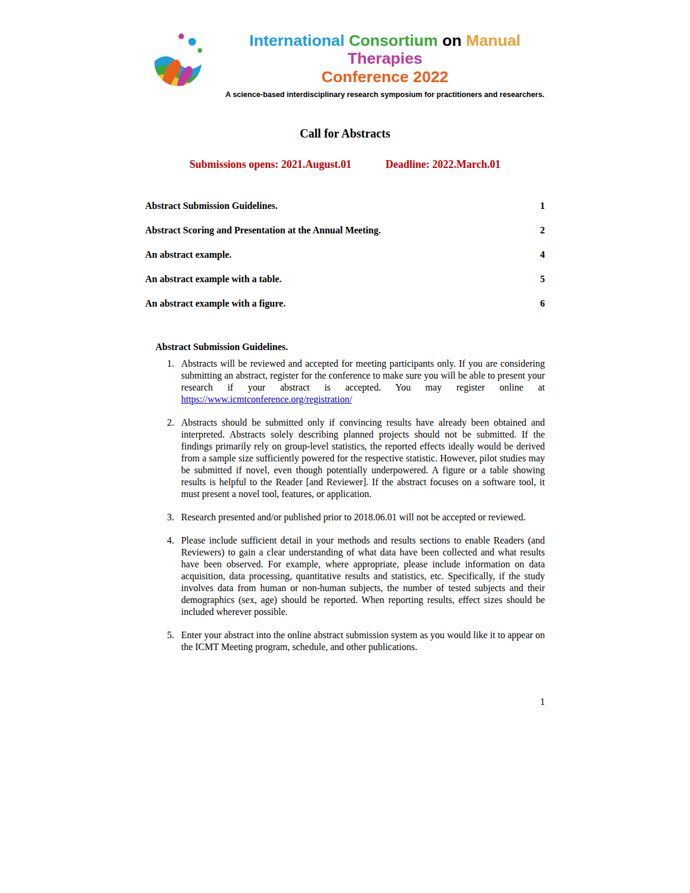International Consortium on Manual Therapies
Conference 2022
A science-based interdisciplinary research symposium for practitioners and researchers.
Call for Abstracts
Submissions opens: 2021.August.01 Deadline: 2022.March.01
Abstract Submission Guidelines. 1
Abstract Scoring and Presentation at the Annual Meeting. 2
An abstract example. 4
An abstract example with a table. 5
An abstract example with a figure. 6
Abstract Submission Guidelines.
Abstracts will be reviewed and accepted for meeting participants only. If you are considering submitting an abstract, register for the conference to make sure you will be able to present your research if your abstract is accepted. You may register online at https://www.icmtconference.org/registration/
Abstracts should be submitted only if convincing results have already been obtained and interpreted. Abstracts solely describing planned projects should not be submitted. If the findings primarily rely on group-level statistics, the reported effects ideally would be derived from a sample size sufficiently powered for the respective statistic. However, pilot studies may be submitted if novel, even though potentially underpowered. A figure or a table showing results is helpful to the Reader [and Reviewer]. If the abstract focuses on a software tool, it must present a novel tool, features, or application.
Research presented and/or published prior to 2018.06.01 will not be accepted or reviewed.
Please include sufficient detail in your methods and results sections to enable Readers (and Reviewers) to gain a clear understanding of what data have been collected and what results have been observed. For example, where appropriate, please include information on data acquisition, data processing, quantitative results and statistics, etc. Specifically, if the study involves data from human or non-human subjects, the number of tested subjects and their demographics (sex, age) should be reported. When reporting results, effect sizes should be included wherever possible.
Enter your abstract into the online abstract submission system as you would like it to appear on the ICMT Meeting program, schedule, and other publications.
1